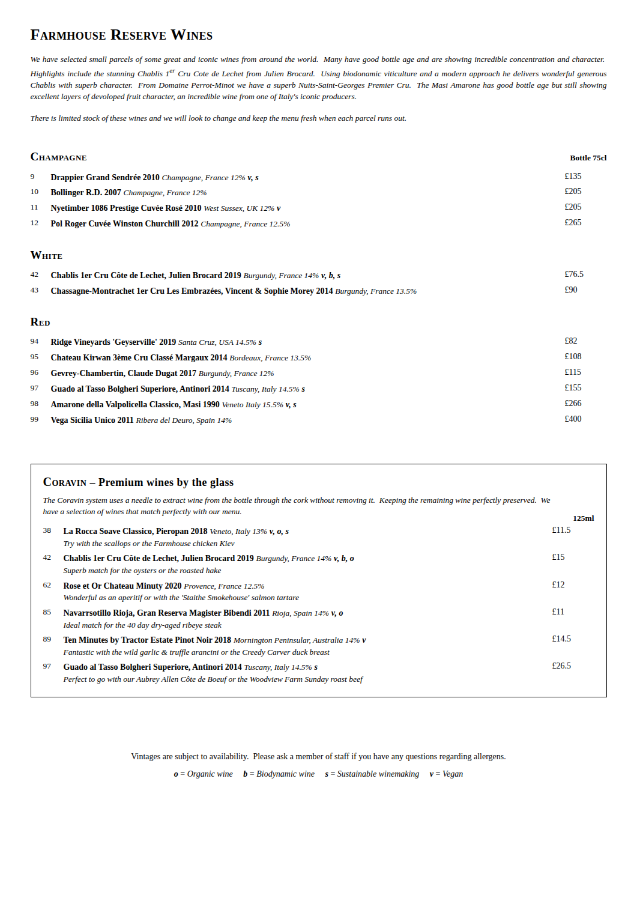Farmhouse Reserve Wines
We have selected small parcels of some great and iconic wines from around the world. Many have good bottle age and are showing incredible concentration and character. Highlights include the stunning Chablis 1er Cru Cote de Lechet from Julien Brocard. Using biodonamic viticulture and a modern approach he delivers wonderful generous Chablis with superb character. From Domaine Perrot-Minot we have a superb Nuits-Saint-Georges Premier Cru. The Masi Amarone has good bottle age but still showing excellent layers of devoloped fruit character, an incredible wine from one of Italy's iconic producers.
There is limited stock of these wines and we will look to change and keep the menu fresh when each parcel runs out.
Champagne
Bottle 75cl
| 9 | Drappier Grand Sendrée 2010 Champagne, France 12% v, s | £135 |
| 10 | Bollinger R.D. 2007 Champagne, France 12% | £205 |
| 11 | Nyetimber 1086 Prestige Cuvée Rosé 2010 West Sussex, UK 12% v | £205 |
| 12 | Pol Roger Cuvée Winston Churchill 2012 Champagne, France 12.5% | £265 |
White
| 42 | Chablis 1er Cru Côte de Lechet, Julien Brocard 2019 Burgundy, France 14% v, b, s | £76.5 |
| 43 | Chassagne-Montrachet 1er Cru Les Embrazées, Vincent & Sophie Morey 2014 Burgundy, France 13.5% | £90 |
Red
| 94 | Ridge Vineyards 'Geyserville' 2019 Santa Cruz, USA 14.5% s | £82 |
| 95 | Chateau Kirwan 3ème Cru Classé Margaux 2014 Bordeaux, France 13.5% | £108 |
| 96 | Gevrey-Chambertin, Claude Dugat 2017 Burgundy, France 12% | £115 |
| 97 | Guado al Tasso Bolgheri Superiore, Antinori 2014 Tuscany, Italy 14.5% s | £155 |
| 98 | Amarone della Valpolicella Classico, Masi 1990 Veneto Italy 15.5% v, s | £266 |
| 99 | Vega Sicilia Unico 2011 Ribera del Deuro, Spain 14% | £400 |
Coravin – Premium wines by the glass
The Coravin system uses a needle to extract wine from the bottle through the cork without removing it. Keeping the remaining wine perfectly preserved. We have a selection of wines that match perfectly with our menu.
125ml
| 38 | La Rocca Soave Classico, Pieropan 2018 Veneto, Italy 13% v, o, s Try with the scallops or the Farmhouse chicken Kiev | £11.5 |
| 42 | Chablis 1er Cru Côte de Lechet, Julien Brocard 2019 Burgundy, France 14% v, b, o Superb match for the oysters or the roasted hake | £15 |
| 62 | Rose et Or Chateau Minuty 2020 Provence, France 12.5% Wonderful as an aperitif or with the 'Staithe Smokehouse' salmon tartare | £12 |
| 85 | Navarrsotillo Rioja, Gran Reserva Magister Bibendi 2011 Rioja, Spain 14% v, o Ideal match for the 40 day dry-aged ribeye steak | £11 |
| 89 | Ten Minutes by Tractor Estate Pinot Noir 2018 Mornington Peninsular, Australia 14% v Fantastic with the wild garlic & truffle arancini or the Creedy Carver duck breast | £14.5 |
| 97 | Guado al Tasso Bolgheri Superiore, Antinori 2014 Tuscany, Italy 14.5% s Perfect to go with our Aubrey Allen Côte de Boeuf or the Woodview Farm Sunday roast beef | £26.5 |
Vintages are subject to availability. Please ask a member of staff if you have any questions regarding allergens.
o = Organic wine b = Biodynamic wine s = Sustainable winemaking v = Vegan